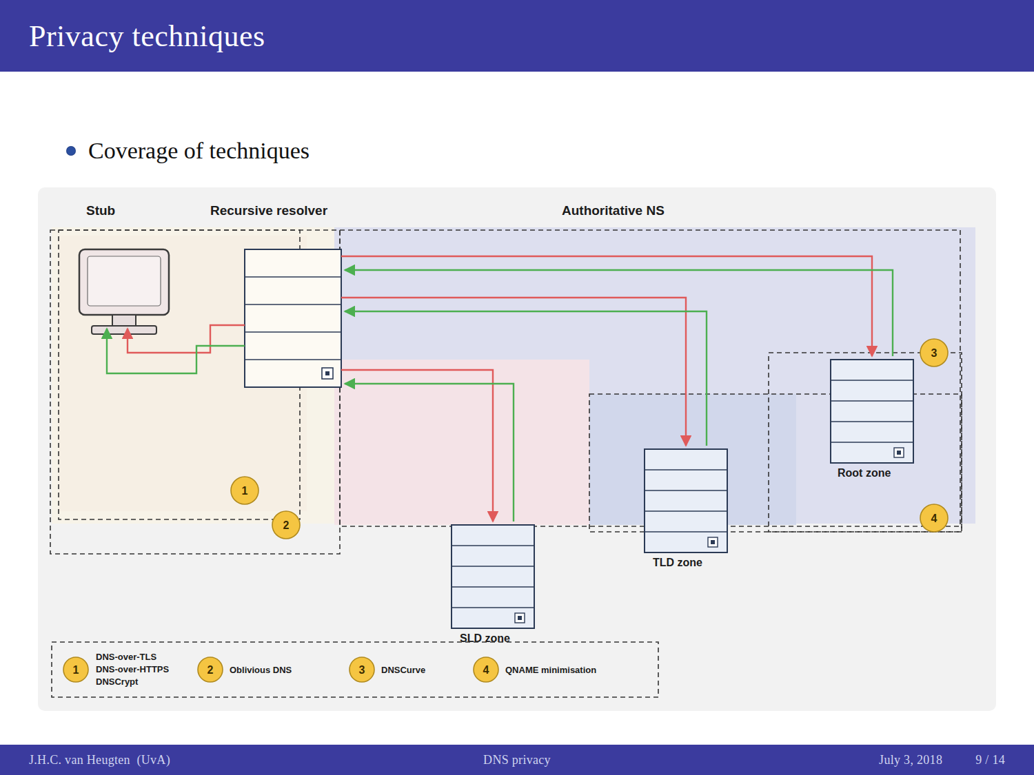Privacy techniques
Coverage of techniques
Coverage of DNS privacy techniques across stub, recursive resolver and authoritative name servers Diagram showing a stub resolver, a recursive resolver, and authoritative name servers for the root zone, TLD zone and SLD zone. Dashed regions numbered 1 to 4 indicate the coverage of DNS-over-TLS, DNS-over-HTTPS and DNSCrypt (1), Oblivious DNS (2), DNSCurve (3) and QNAME minimisation (4). Stub Recursive resolver Authoritative NS Root zone TLD zone SLD zone 1 2 3 4 1 DNS-over-TLS DNS-over-HTTPS DNSCrypt 2 Oblivious DNS 3 DNSCurve 4 QNAME minimisation
J.H.C. van Heugten (UvA)
DNS privacy
July 3, 2018 9 / 14